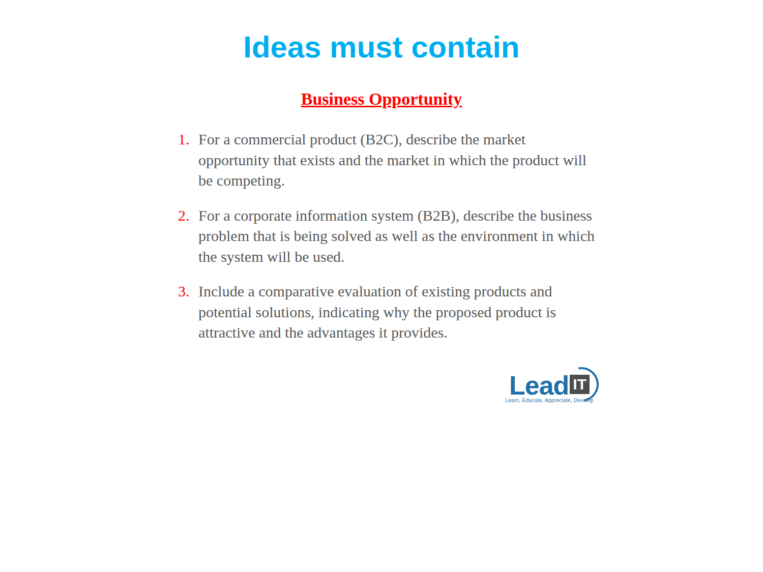Ideas must contain
Business Opportunity
For a commercial product (B2C), describe the market opportunity that exists and the market in which the product will be competing.
For a corporate information system (B2B), describe the business problem that is being solved as well as the environment in which the system will be used.
Include a comparative evaluation of existing products and potential solutions, indicating why the proposed product is attractive and the advantages it provides.
Lead IT
Learn, Educate, Appreciate, Develop